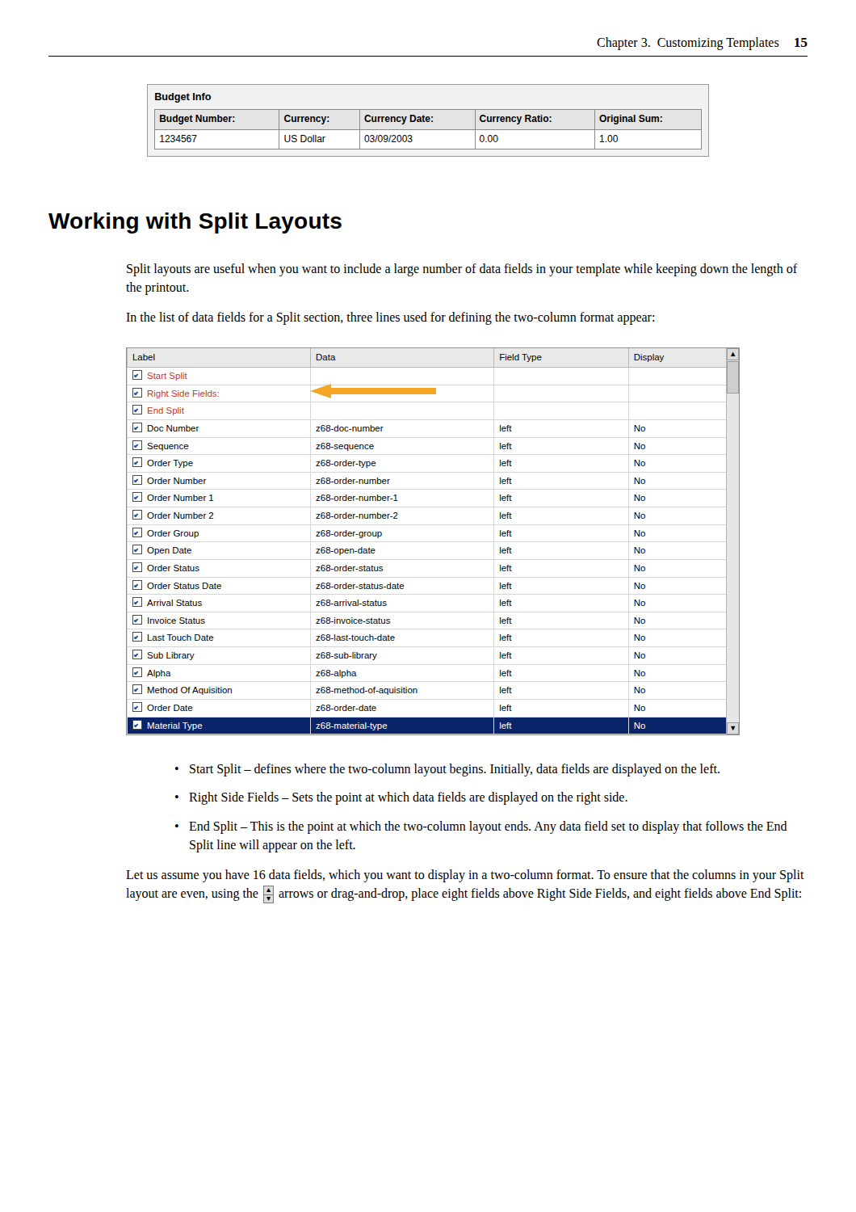Chapter 3. Customizing Templates 15
Budget Info
| Budget Number: | Currency: | Currency Date: | Currency Ratio: | Original Sum: |
| --- | --- | --- | --- | --- |
| 1234567 | US Dollar | 03/09/2003 | 0.00 | 1.00 |
Working with Split Layouts
Split layouts are useful when you want to include a large number of data fields in your template while keeping down the length of the printout.
In the list of data fields for a Split section, three lines used for defining the two-column format appear:
| Label | Data | Field Type | Display |
| --- | --- | --- | --- |
| Start Split | | | |
| Right Side Fields: | | | |
| End Split | | | |
| Doc Number | z68-doc-number | left | No |
| Sequence | z68-sequence | left | No |
| Order Type | z68-order-type | left | No |
| Order Number | z68-order-number | left | No |
| Order Number 1 | z68-order-number-1 | left | No |
| Order Number 2 | z68-order-number-2 | left | No |
| Order Group | z68-order-group | left | No |
| Open Date | z68-open-date | left | No |
| Order Status | z68-order-status | left | No |
| Order Status Date | z68-order-status-date | left | No |
| Arrival Status | z68-arrival-status | left | No |
| Invoice Status | z68-invoice-status | left | No |
| Last Touch Date | z68-last-touch-date | left | No |
| Sub Library | z68-sub-library | left | No |
| Alpha | z68-alpha | left | No |
| Method Of Aquisition | z68-method-of-aquisition | left | No |
| Order Date | z68-order-date | left | No |
| Material Type | z68-material-type | left | No |
▲
▼
Start Split – defines where the two-column layout begins. Initially, data fields are displayed on the left.
Right Side Fields – Sets the point at which data fields are displayed on the right side.
End Split – This is the point at which the two-column layout ends. Any data field set to display that follows the End Split line will appear on the left.
Let us assume you have 16 data fields, which you want to display in a two-column format. To ensure that the columns in your Split layout are even, using the ▲▼ arrows or drag-and-drop, place eight fields above Right Side Fields, and eight fields above End Split: